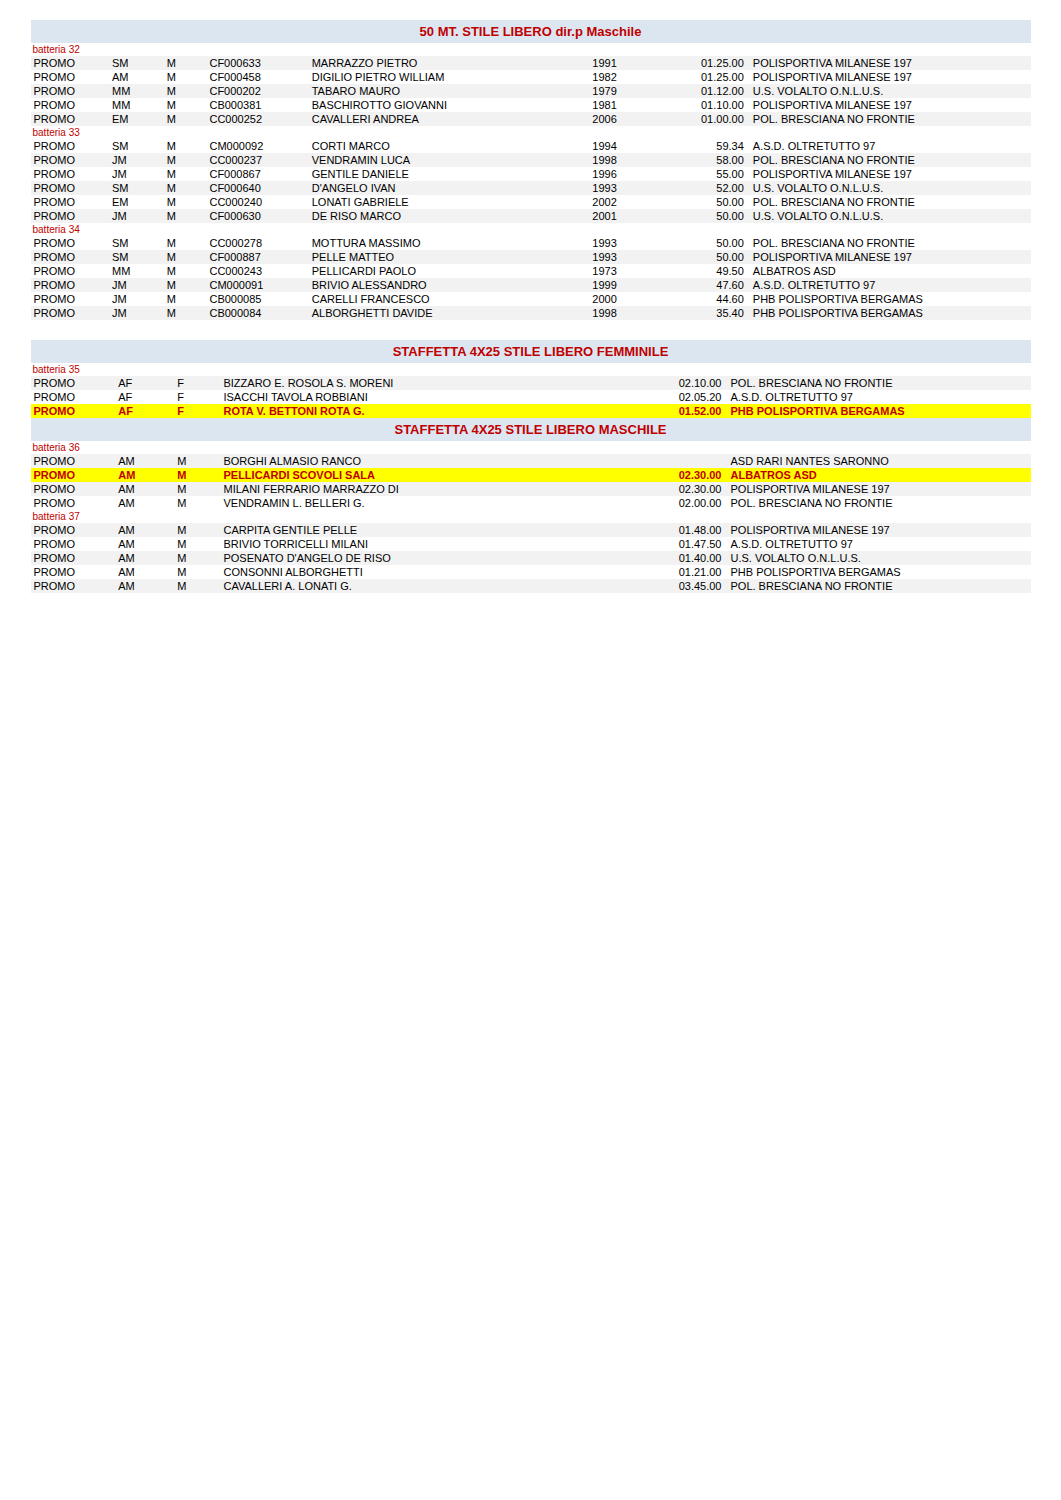| 50 MT. STILE LIBERO dir.p Maschile |
| batteria 32 |
| PROMO | SM | M | CF000633 | MARRAZZO PIETRO | 1991 | 01.25.00 | POLISPORTIVA MILANESE 197 |
| PROMO | AM | M | CF000458 | DIGILIO PIETRO WILLIAM | 1982 | 01.25.00 | POLISPORTIVA MILANESE 197 |
| PROMO | MM | M | CF000202 | TABARO MAURO | 1979 | 01.12.00 | U.S. VOLALTO O.N.L.U.S. |
| PROMO | MM | M | CB000381 | BASCHIROTTO GIOVANNI | 1981 | 01.10.00 | POLISPORTIVA MILANESE 197 |
| PROMO | EM | M | CC000252 | CAVALLERI ANDREA | 2006 | 01.00.00 | POL. BRESCIANA NO FRONTIE |
| batteria 33 |
| PROMO | SM | M | CM000092 | CORTI MARCO | 1994 | 59.34 | A.S.D. OLTRETUTTO 97 |
| PROMO | JM | M | CC000237 | VENDRAMIN LUCA | 1998 | 58.00 | POL. BRESCIANA NO FRONTIE |
| PROMO | JM | M | CF000867 | GENTILE DANIELE | 1996 | 55.00 | POLISPORTIVA MILANESE 197 |
| PROMO | SM | M | CF000640 | D'ANGELO IVAN | 1993 | 52.00 | U.S. VOLALTO O.N.L.U.S. |
| PROMO | EM | M | CC000240 | LONATI GABRIELE | 2002 | 50.00 | POL. BRESCIANA NO FRONTIE |
| PROMO | JM | M | CF000630 | DE RISO MARCO | 2001 | 50.00 | U.S. VOLALTO O.N.L.U.S. |
| batteria 34 |
| PROMO | SM | M | CC000278 | MOTTURA MASSIMO | 1993 | 50.00 | POL. BRESCIANA NO FRONTIE |
| PROMO | SM | M | CF000887 | PELLE MATTEO | 1993 | 50.00 | POLISPORTIVA MILANESE 197 |
| PROMO | MM | M | CC000243 | PELLICARDI PAOLO | 1973 | 49.50 | ALBATROS ASD |
| PROMO | JM | M | CM000091 | BRIVIO ALESSANDRO | 1999 | 47.60 | A.S.D. OLTRETUTTO 97 |
| PROMO | JM | M | CB000085 | CARELLI FRANCESCO | 2000 | 44.60 | PHB POLISPORTIVA BERGAMAS |
| PROMO | JM | M | CB000084 | ALBORGHETTI DAVIDE | 1998 | 35.40 | PHB POLISPORTIVA BERGAMAS |
| STAFFETTA 4X25 STILE LIBERO FEMMINILE |
| batteria 35 |
| PROMO | AF | F | BIZZARO E. ROSOLA S. MORENI | 02.10.00 | POL. BRESCIANA NO FRONTIE |
| PROMO | AF | F | ISACCHI TAVOLA ROBBIANI | 02.05.20 | A.S.D. OLTRETUTTO 97 |
| PROMO | AF | F | ROTA V. BETTONI ROTA G. | 01.52.00 | PHB POLISPORTIVA BERGAMAS |
| STAFFETTA 4X25 STILE LIBERO MASCHILE |
| batteria 36 |
| PROMO | AM | M | BORGHI ALMASIO RANCO | | ASD RARI NANTES SARONNO |
| PROMO | AM | M | PELLICARDI SCOVOLI SALA | 02.30.00 | ALBATROS ASD |
| PROMO | AM | M | MILANI FERRARIO MARRAZZO DI | 02.30.00 | POLISPORTIVA MILANESE 197 |
| PROMO | AM | M | VENDRAMIN L. BELLERI G. | 02.00.00 | POL. BRESCIANA NO FRONTIE |
| batteria 37 |
| PROMO | AM | M | CARPITA GENTILE PELLE | 01.48.00 | POLISPORTIVA MILANESE 197 |
| PROMO | AM | M | BRIVIO TORRICELLI MILANI | 01.47.50 | A.S.D. OLTRETUTTO 97 |
| PROMO | AM | M | POSENATO D'ANGELO DE RISO | 01.40.00 | U.S. VOLALTO O.N.L.U.S. |
| PROMO | AM | M | CONSONNI ALBORGHETTI | 01.21.00 | PHB POLISPORTIVA BERGAMAS |
| PROMO | AM | M | CAVALLERI A. LONATI G. | 03.45.00 | POL. BRESCIANA NO FRONTIE |